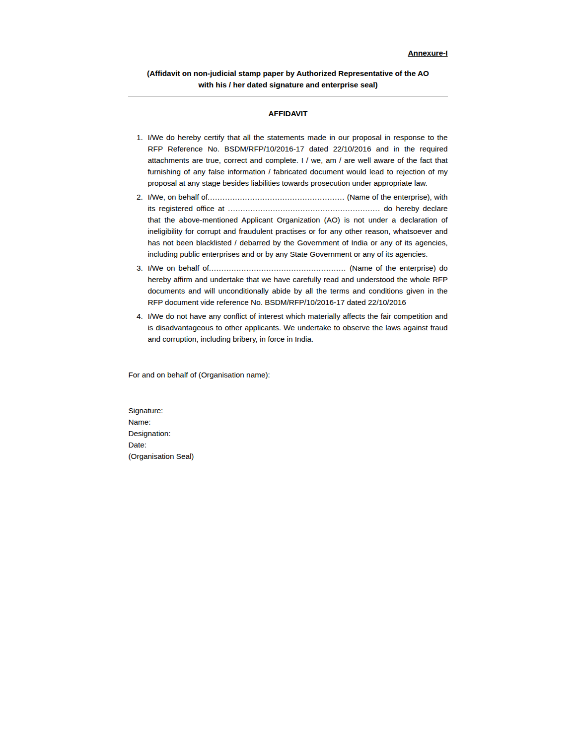Annexure-I
(Affidavit on non-judicial stamp paper by Authorized Representative of the AO with his / her dated signature and enterprise seal)
AFFIDAVIT
I/We do hereby certify that all the statements made in our proposal in response to the RFP Reference No. BSDM/RFP/10/2016-17 dated 22/10/2016 and in the required attachments are true, correct and complete. I / we, am / are well aware of the fact that furnishing of any false information / fabricated document would lead to rejection of my proposal at any stage besides liabilities towards prosecution under appropriate law.
I/We, on behalf of....................................................... (Name of the enterprise), with its registered office at ............................................................. do hereby declare that the above-mentioned Applicant Organization (AO) is not under a declaration of ineligibility for corrupt and fraudulent practises or for any other reason, whatsoever and has not been blacklisted / debarred by the Government of India or any of its agencies, including public enterprises and or by any State Government or any of its agencies.
I/We on behalf of....................................................... (Name of the enterprise) do hereby affirm and undertake that we have carefully read and understood the whole RFP documents and will unconditionally abide by all the terms and conditions given in the RFP document vide reference No. BSDM/RFP/10/2016-17 dated 22/10/2016
I/We do not have any conflict of interest which materially affects the fair competition and is disadvantageous to other applicants. We undertake to observe the laws against fraud and corruption, including bribery, in force in India.
For and on behalf of (Organisation name):
Signature:
Name:
Designation:
Date:
(Organisation Seal)